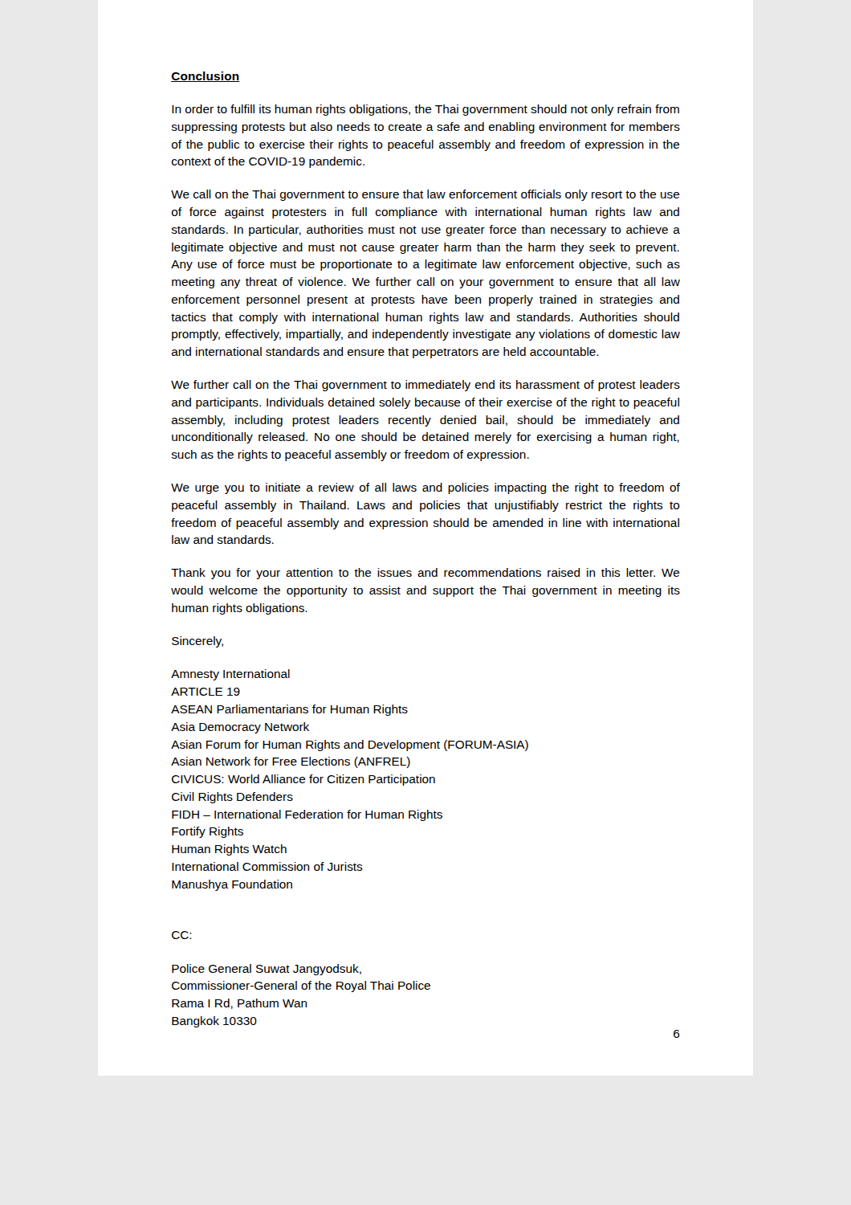Conclusion
In order to fulfill its human rights obligations, the Thai government should not only refrain from suppressing protests but also needs to create a safe and enabling environment for members of the public to exercise their rights to peaceful assembly and freedom of expression in the context of the COVID-19 pandemic.
We call on the Thai government to ensure that law enforcement officials only resort to the use of force against protesters in full compliance with international human rights law and standards. In particular, authorities must not use greater force than necessary to achieve a legitimate objective and must not cause greater harm than the harm they seek to prevent. Any use of force must be proportionate to a legitimate law enforcement objective, such as meeting any threat of violence. We further call on your government to ensure that all law enforcement personnel present at protests have been properly trained in strategies and tactics that comply with international human rights law and standards. Authorities should promptly, effectively, impartially, and independently investigate any violations of domestic law and international standards and ensure that perpetrators are held accountable.
We further call on the Thai government to immediately end its harassment of protest leaders and participants. Individuals detained solely because of their exercise of the right to peaceful assembly, including protest leaders recently denied bail, should be immediately and unconditionally released. No one should be detained merely for exercising a human right, such as the rights to peaceful assembly or freedom of expression.
We urge you to initiate a review of all laws and policies impacting the right to freedom of peaceful assembly in Thailand. Laws and policies that unjustifiably restrict the rights to freedom of peaceful assembly and expression should be amended in line with international law and standards.
Thank you for your attention to the issues and recommendations raised in this letter. We would welcome the opportunity to assist and support the Thai government in meeting its human rights obligations.
Sincerely,
Amnesty International
ARTICLE 19
ASEAN Parliamentarians for Human Rights
Asia Democracy Network
Asian Forum for Human Rights and Development (FORUM-ASIA)
Asian Network for Free Elections (ANFREL)
CIVICUS: World Alliance for Citizen Participation
Civil Rights Defenders
FIDH – International Federation for Human Rights
Fortify Rights
Human Rights Watch
International Commission of Jurists
Manushya Foundation
CC:
Police General Suwat Jangyodsuk,
Commissioner-General of the Royal Thai Police
Rama I Rd, Pathum Wan
Bangkok 10330
6